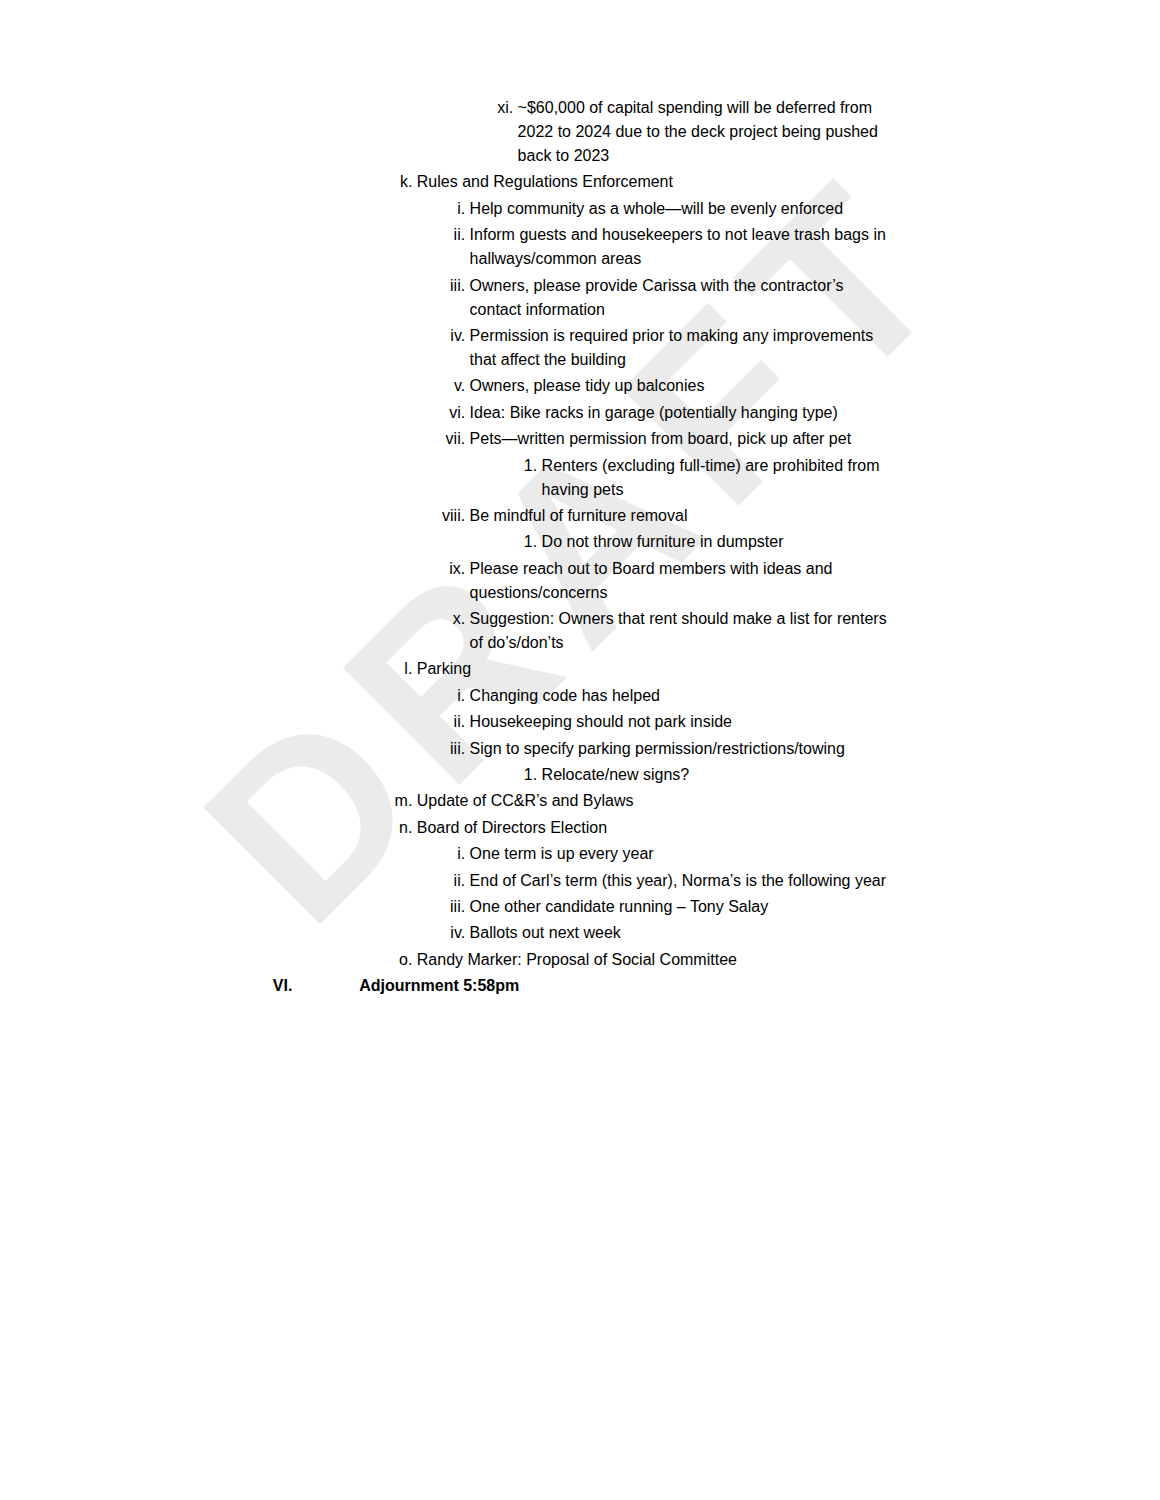DRAFT
~$60,000 of capital spending will be deferred from 2022 to 2024 due to the deck project being pushed back to 2023
Rules and Regulations Enforcement
Help community as a whole—will be evenly enforced
Inform guests and housekeepers to not leave trash bags in hallways/common areas
Owners, please provide Carissa with the contractor’s contact information
Permission is required prior to making any improvements that affect the building
Owners, please tidy up balconies
Idea: Bike racks in garage (potentially hanging type)
Pets—written permission from board, pick up after pet
Renters (excluding full-time) are prohibited from having pets
Be mindful of furniture removal
Do not throw furniture in dumpster
Please reach out to Board members with ideas and questions/concerns
Suggestion: Owners that rent should make a list for renters of do’s/don’ts
Parking
Changing code has helped
Housekeeping should not park inside
Sign to specify parking permission/restrictions/towing
Relocate/new signs?
Update of CC&R’s and Bylaws
Board of Directors Election
One term is up every year
End of Carl’s term (this year), Norma’s is the following year
One other candidate running – Tony Salay
Ballots out next week
Randy Marker: Proposal of Social Committee
VI. Adjournment 5:58pm